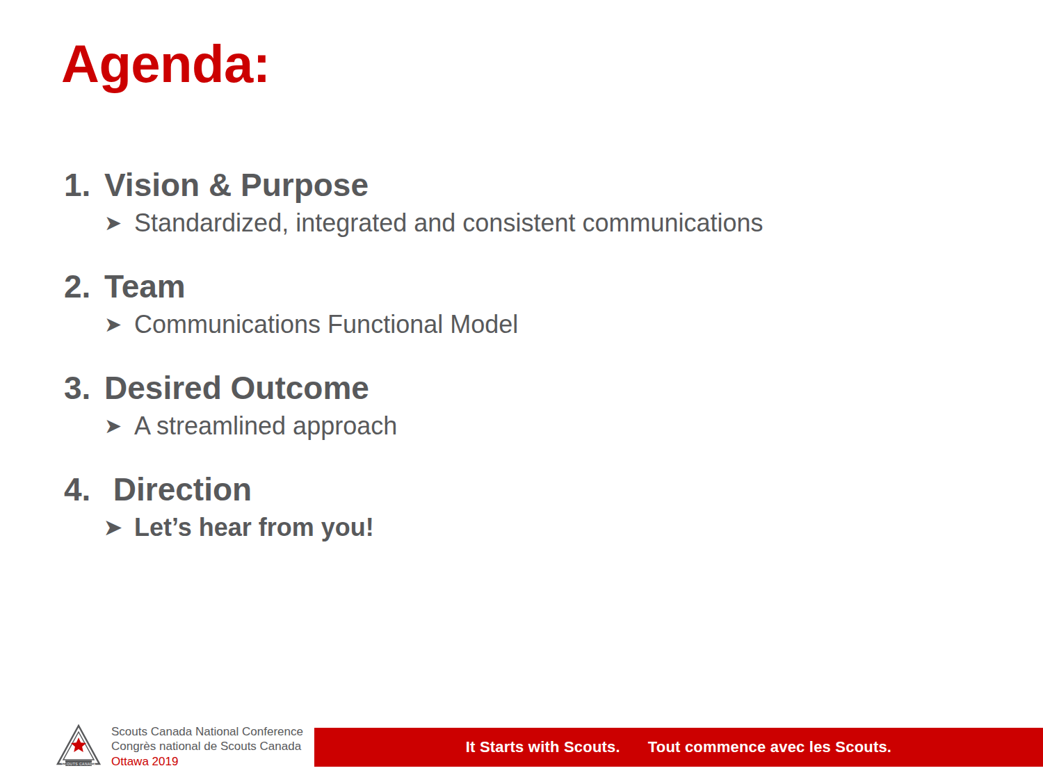Agenda:
1. Vision & Purpose
➤Standardized, integrated and consistent communications
2. Team
➤Communications Functional Model
3. Desired Outcome
➤A streamlined approach
4. Direction
➤Let’s hear from you!
It Starts with Scouts. Tout commence avec les Scouts.
SCOUTS CANADA
Scouts Canada National Conference
Congrès national de Scouts Canada
Ottawa 2019